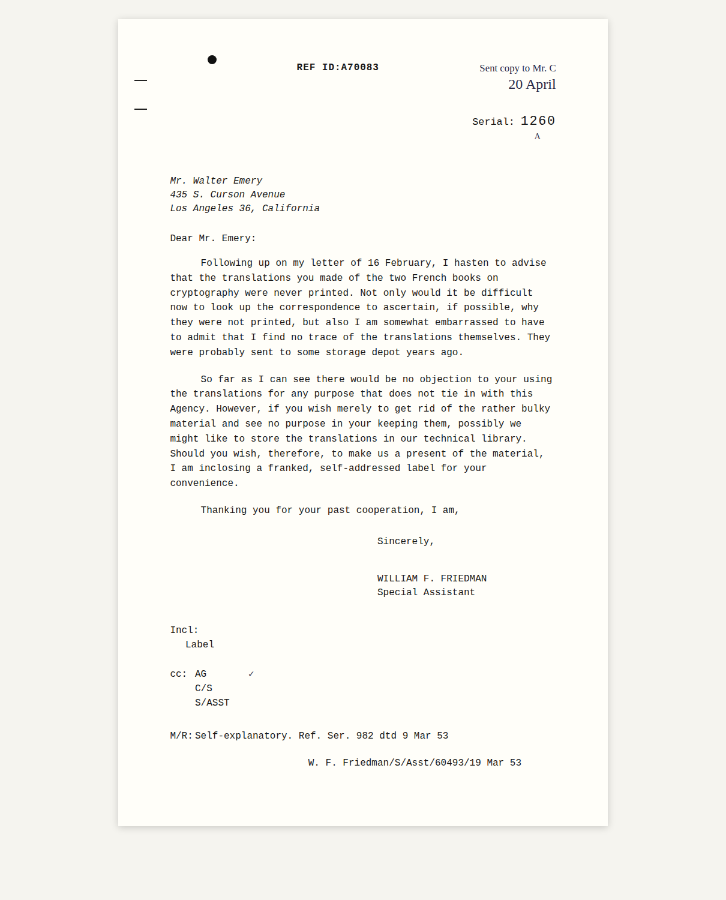REF ID:A70083
Sent copy to Mr. C 20 April
Serial: 1260 A
Mr. Walter Emery
435 S. Curson Avenue
Los Angeles 36, California
Dear Mr. Emery:
Following up on my letter of 16 February, I hasten to advise that the translations you made of the two French books on cryptography were never printed. Not only would it be difficult now to look up the correspondence to ascertain, if possible, why they were not printed, but also I am somewhat embarrassed to have to admit that I find no trace of the translations themselves. They were probably sent to some storage depot years ago.
So far as I can see there would be no objection to your using the translations for any purpose that does not tie in with this Agency. However, if you wish merely to get rid of the rather bulky material and see no purpose in your keeping them, possibly we might like to store the translations in our technical library. Should you wish, therefore, to make us a present of the material, I am inclosing a franked, self-addressed label for your convenience.
Thanking you for your past cooperation, I am,
Sincerely,
WILLIAM F. FRIEDMAN
Special Assistant
Incl:
Label
cc: AG C/S S/ASST ✓
M/R: Self-explanatory. Ref. Ser. 982 dtd 9 Mar 53
W. F. Friedman/S/Asst/60493/19 Mar 53